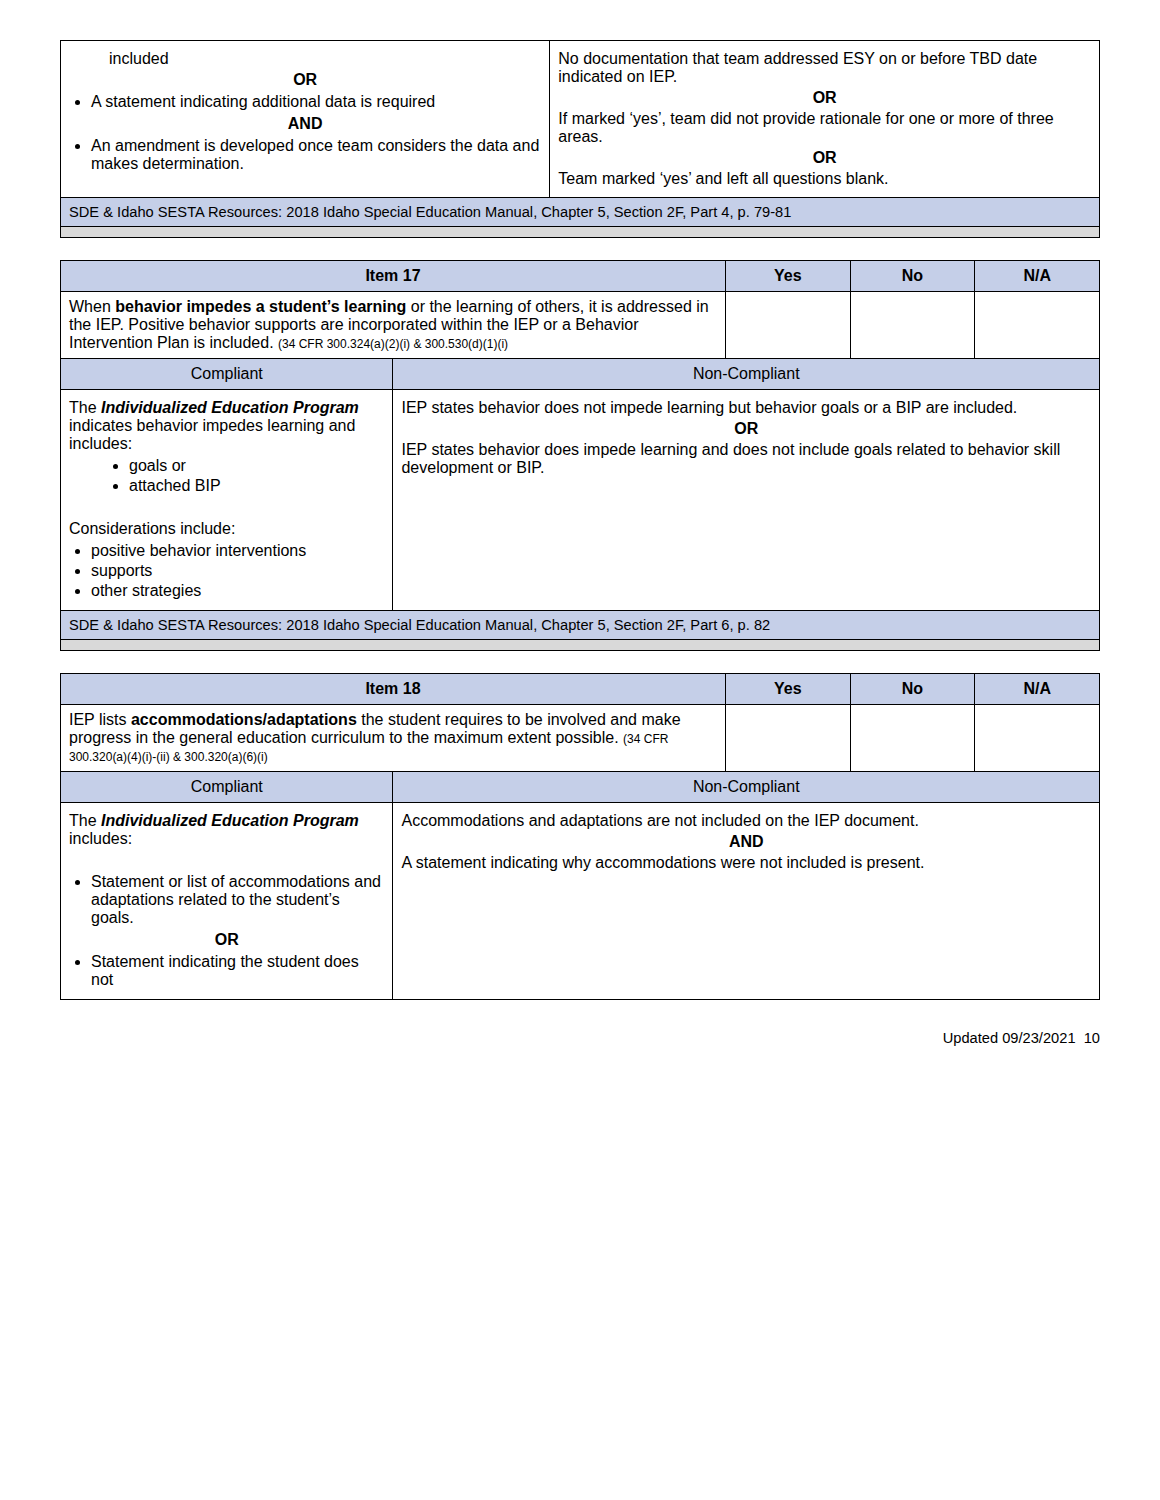| included OR A statement indicating additional data is required AND An amendment is developed once team considers the data and makes determination. | No documentation that team addressed ESY on or before TBD date indicated on IEP. OR If marked ‘yes’, team did not provide rationale for one or more of three areas. OR Team marked ‘yes’ and left all questions blank. |
| SDE & Idaho SESTA Resources: 2018 Idaho Special Education Manual, Chapter 5, Section 2F, Part 4, p. 79-81 |
| Item 17 | Yes | No | N/A |
| When behavior impedes a student’s learning or the learning of others, it is addressed in the IEP. Positive behavior supports are incorporated within the IEP or a Behavior Intervention Plan is included. (34 CFR 300.324(a)(2)(i) & 300.530(d)(1)(i) | | | |
| Compliant | Non-Compliant |
| The Individualized Education Program indicates behavior impedes learning and includes: goals or attached BIP Considerations include: positive behavior interventions supports other strategies | IEP states behavior does not impede learning but behavior goals or a BIP are included. OR IEP states behavior does impede learning and does not include goals related to behavior skill development or BIP. |
| SDE & Idaho SESTA Resources: 2018 Idaho Special Education Manual, Chapter 5, Section 2F, Part 6, p. 82 |
| Item 18 | Yes | No | N/A |
| IEP lists accommodations/adaptations the student requires to be involved and make progress in the general education curriculum to the maximum extent possible. (34 CFR 300.320(a)(4)(i)-(ii) & 300.320(a)(6)(i) | | | |
| Compliant | Non-Compliant |
| The Individualized Education Program includes: Statement or list of accommodations and adaptations related to the student’s goals. OR Statement indicating the student does not | Accommodations and adaptations are not included on the IEP document. AND A statement indicating why accommodations were not included is present. |
Updated 09/23/2021 10